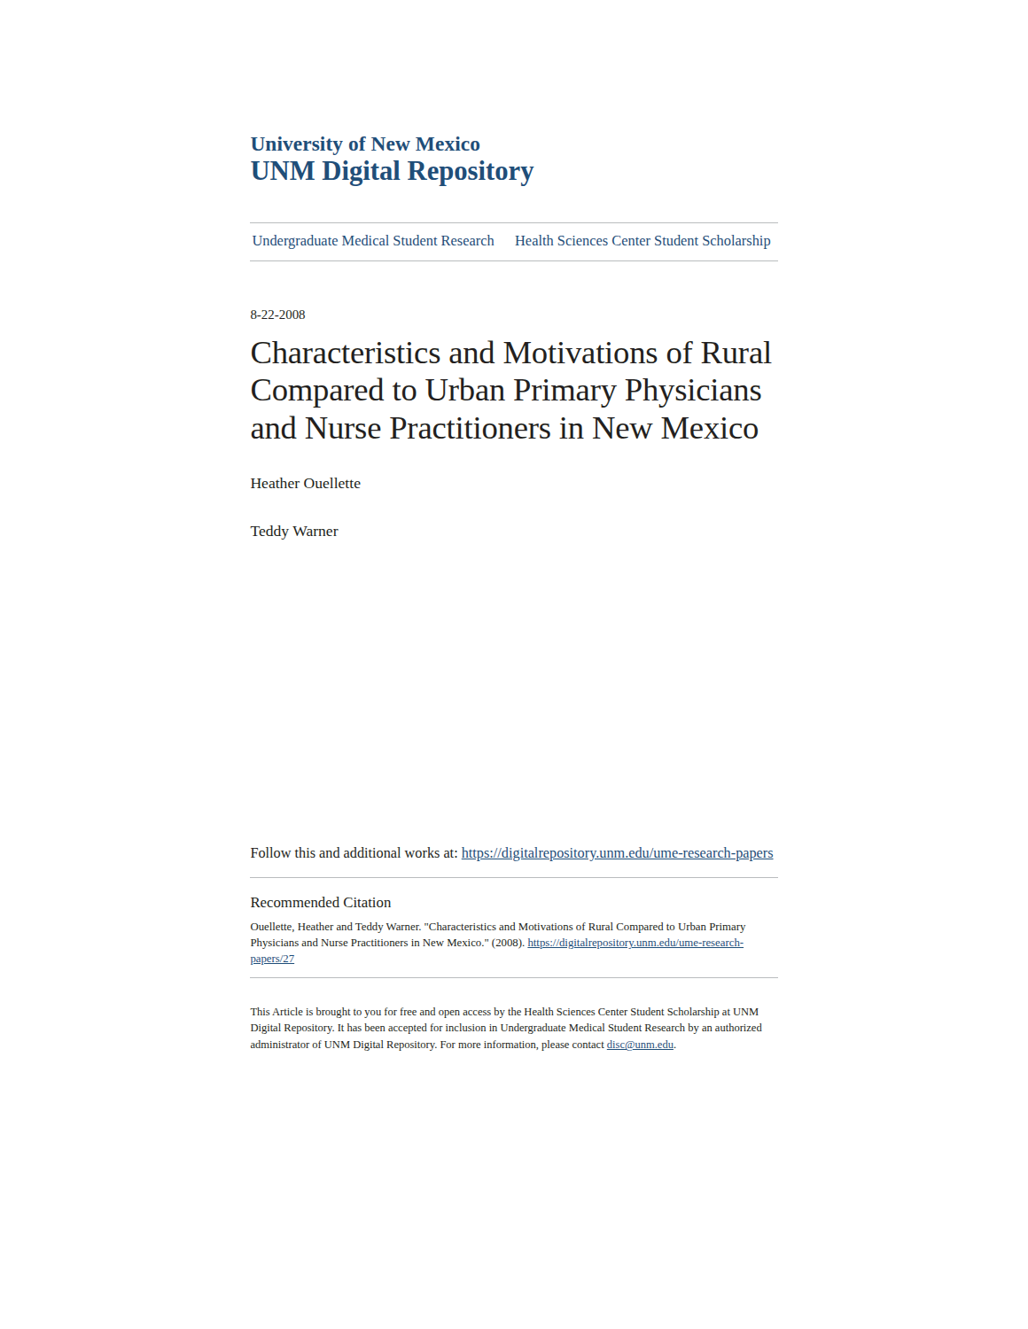University of New Mexico
UNM Digital Repository
Undergraduate Medical Student Research
Health Sciences Center Student Scholarship
8-22-2008
Characteristics and Motivations of Rural Compared to Urban Primary Physicians and Nurse Practitioners in New Mexico
Heather Ouellette
Teddy Warner
Follow this and additional works at: https://digitalrepository.unm.edu/ume-research-papers
Recommended Citation
Ouellette, Heather and Teddy Warner. "Characteristics and Motivations of Rural Compared to Urban Primary Physicians and Nurse Practitioners in New Mexico." (2008). https://digitalrepository.unm.edu/ume-research-papers/27
This Article is brought to you for free and open access by the Health Sciences Center Student Scholarship at UNM Digital Repository. It has been accepted for inclusion in Undergraduate Medical Student Research by an authorized administrator of UNM Digital Repository. For more information, please contact disc@unm.edu.